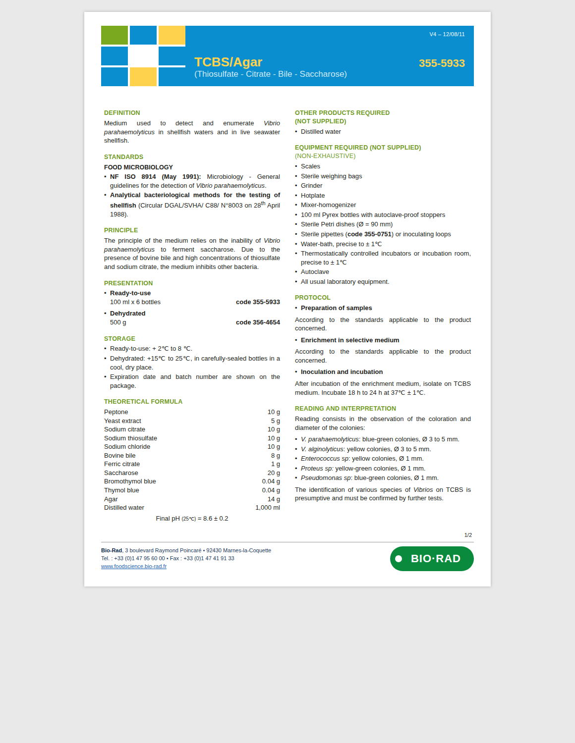V4 – 12/08/11
TCBS/Agar (Thiosulfate - Citrate - Bile - Saccharose)
355-5933
Definition
Medium used to detect and enumerate Vibrio parahaemolyticus in shellfish waters and in live seawater shellfish.
Standards
Food microbiology
NF ISO 8914 (May 1991): Microbiology - General guidelines for the detection of Vibrio parahaemolyticus.
Analytical bacteriological methods for the testing of shellfish (Circular DGAL/SVHA/ C88/ N°8003 on 28th April 1988).
Principle
The principle of the medium relies on the inability of Vibrio parahaemolyticus to ferment saccharose. Due to the presence of bovine bile and high concentrations of thiosulfate and sodium citrate, the medium inhibits other bacteria.
Presentation
Ready-to-use
100 ml x 6 bottles code 355-5933
Dehydrated
500 g code 356-4654
Storage
Ready-to-use: + 2℃ to 8 ℃.
Dehydrated: +15℃ to 25℃, in carefully-sealed bottles in a cool, dry place.
Expiration date and batch number are shown on the package.
Theoretical formula
| Peptone | 10 g |
| Yeast extract | 5 g |
| Sodium citrate | 10 g |
| Sodium thiosulfate | 10 g |
| Sodium chloride | 10 g |
| Bovine bile | 8 g |
| Ferric citrate | 1 g |
| Saccharose | 20 g |
| Bromothymol blue | 0.04 g |
| Thymol blue | 0.04 g |
| Agar | 14 g |
| Distilled water | 1,000 ml |
Final pH (25℃) = 8.6 ± 0.2
Other products required
(not supplied)
Distilled water
Equipment required (not supplied)
(non-exhaustive)
Scales
Sterile weighing bags
Grinder
Hotplate
Mixer-homogenizer
100 ml Pyrex bottles with autoclave-proof stoppers
Sterile Petri dishes (Ø = 90 mm)
Sterile pipettes (code 355-0751) or inoculating loops
Water-bath, precise to ± 1℃
Thermostatically controlled incubators or incubation room, precise to ± 1℃
Autoclave
All usual laboratory equipment.
Protocol
Preparation of samples
According to the standards applicable to the product concerned.
Enrichment in selective medium
According to the standards applicable to the product concerned.
Inoculation and incubation
After incubation of the enrichment medium, isolate on TCBS medium. Incubate 18 h to 24 h at 37℃ ± 1℃.
Reading and interpretation
Reading consists in the observation of the coloration and diameter of the colonies:
V. parahaemolyticus: blue-green colonies, Ø 3 to 5 mm.
V. alginolyticus: yellow colonies, Ø 3 to 5 mm.
Enterococcus sp: yellow colonies, Ø 1 mm.
Proteus sp: yellow-green colonies, Ø 1 mm.
Pseudomonas sp: blue-green colonies, Ø 1 mm.
The identification of various species of Vibrios on TCBS is presumptive and must be confirmed by further tests.
1/2
Bio-Rad, 3 boulevard Raymond Poincaré • 92430 Marnes-la-Coquette
Tel. : +33 (0)1 47 95 60 00 • Fax : +33 (0)1 47 41 91 33
www.foodscience.bio-rad.fr
BIO·RAD